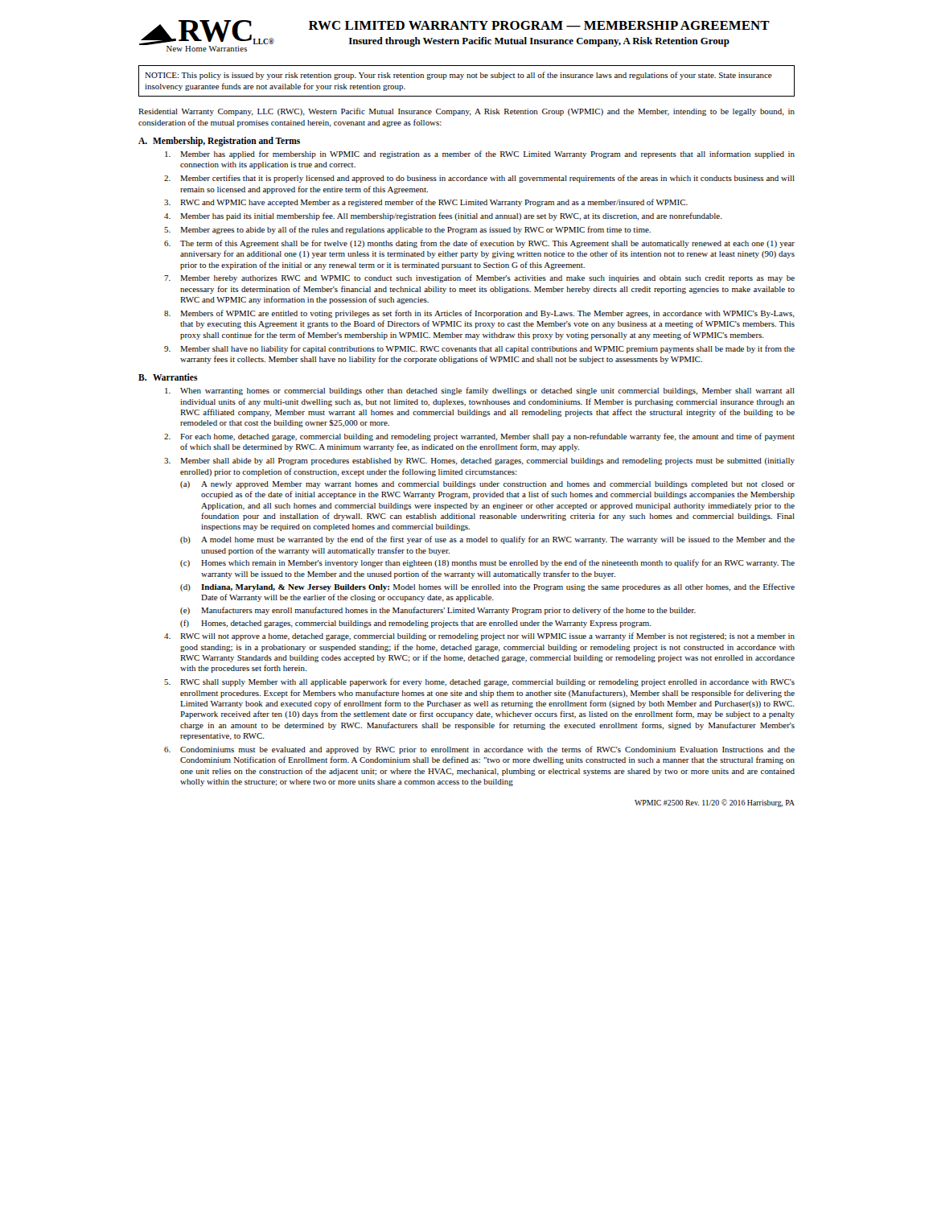RWCLLC®
New Home Warranties
RWC LIMITED WARRANTY PROGRAM — MEMBERSHIP AGREEMENT
Insured through Western Pacific Mutual Insurance Company, A Risk Retention Group
NOTICE: This policy is issued by your risk retention group. Your risk retention group may not be subject to all of the insurance laws and regulations of your state. State insurance insolvency guarantee funds are not available for your risk retention group.
Residential Warranty Company, LLC (RWC), Western Pacific Mutual Insurance Company, A Risk Retention Group (WPMIC) and the Member, intending to be legally bound, in consideration of the mutual promises contained herein, covenant and agree as follows:
A.
Membership, Registration and Terms
Member has applied for membership in WPMIC and registration as a member of the RWC Limited Warranty Program and represents that all information supplied in connection with its application is true and correct.
Member certifies that it is properly licensed and approved to do business in accordance with all governmental requirements of the areas in which it conducts business and will remain so licensed and approved for the entire term of this Agreement.
RWC and WPMIC have accepted Member as a registered member of the RWC Limited Warranty Program and as a member/insured of WPMIC.
Member has paid its initial membership fee. All membership/registration fees (initial and annual) are set by RWC, at its discretion, and are nonrefundable.
Member agrees to abide by all of the rules and regulations applicable to the Program as issued by RWC or WPMIC from time to time.
The term of this Agreement shall be for twelve (12) months dating from the date of execution by RWC. This Agreement shall be automatically renewed at each one (1) year anniversary for an additional one (1) year term unless it is terminated by either party by giving written notice to the other of its intention not to renew at least ninety (90) days prior to the expiration of the initial or any renewal term or it is terminated pursuant to Section G of this Agreement.
Member hereby authorizes RWC and WPMIC to conduct such investigation of Member's activities and make such inquiries and obtain such credit reports as may be necessary for its determination of Member's financial and technical ability to meet its obligations. Member hereby directs all credit reporting agencies to make available to RWC and WPMIC any information in the possession of such agencies.
Members of WPMIC are entitled to voting privileges as set forth in its Articles of Incorporation and By-Laws. The Member agrees, in accordance with WPMIC's By-Laws, that by executing this Agreement it grants to the Board of Directors of WPMIC its proxy to cast the Member's vote on any business at a meeting of WPMIC's members. This proxy shall continue for the term of Member's membership in WPMIC. Member may withdraw this proxy by voting personally at any meeting of WPMIC's members.
Member shall have no liability for capital contributions to WPMIC. RWC covenants that all capital contributions and WPMIC premium payments shall be made by it from the warranty fees it collects. Member shall have no liability for the corporate obligations of WPMIC and shall not be subject to assessments by WPMIC.
B.
Warranties
When warranting homes or commercial buildings other than detached single family dwellings or detached single unit commercial buildings, Member shall warrant all individual units of any multi-unit dwelling such as, but not limited to, duplexes, townhouses and condominiums. If Member is purchasing commercial insurance through an RWC affiliated company, Member must warrant all homes and commercial buildings and all remodeling projects that affect the structural integrity of the building to be remodeled or that cost the building owner $25,000 or more.
For each home, detached garage, commercial building and remodeling project warranted, Member shall pay a non-refundable warranty fee, the amount and time of payment of which shall be determined by RWC. A minimum warranty fee, as indicated on the enrollment form, may apply.
Member shall abide by all Program procedures established by RWC. Homes, detached garages, commercial buildings and remodeling projects must be submitted (initially enrolled) prior to completion of construction, except under the following limited circumstances:
A newly approved Member may warrant homes and commercial buildings under construction and homes and commercial buildings completed but not closed or occupied as of the date of initial acceptance in the RWC Warranty Program, provided that a list of such homes and commercial buildings accompanies the Membership Application, and all such homes and commercial buildings were inspected by an engineer or other accepted or approved municipal authority immediately prior to the foundation pour and installation of drywall. RWC can establish additional reasonable underwriting criteria for any such homes and commercial buildings. Final inspections may be required on completed homes and commercial buildings.
A model home must be warranted by the end of the first year of use as a model to qualify for an RWC warranty. The warranty will be issued to the Member and the unused portion of the warranty will automatically transfer to the buyer.
Homes which remain in Member's inventory longer than eighteen (18) months must be enrolled by the end of the nineteenth month to qualify for an RWC warranty. The warranty will be issued to the Member and the unused portion of the warranty will automatically transfer to the buyer.
Indiana, Maryland, & New Jersey Builders Only: Model homes will be enrolled into the Program using the same procedures as all other homes, and the Effective Date of Warranty will be the earlier of the closing or occupancy date, as applicable.
Manufacturers may enroll manufactured homes in the Manufacturers' Limited Warranty Program prior to delivery of the home to the builder.
Homes, detached garages, commercial buildings and remodeling projects that are enrolled under the Warranty Express program.
RWC will not approve a home, detached garage, commercial building or remodeling project nor will WPMIC issue a warranty if Member is not registered; is not a member in good standing; is in a probationary or suspended standing; if the home, detached garage, commercial building or remodeling project is not constructed in accordance with RWC Warranty Standards and building codes accepted by RWC; or if the home, detached garage, commercial building or remodeling project was not enrolled in accordance with the procedures set forth herein.
RWC shall supply Member with all applicable paperwork for every home, detached garage, commercial building or remodeling project enrolled in accordance with RWC's enrollment procedures. Except for Members who manufacture homes at one site and ship them to another site (Manufacturers), Member shall be responsible for delivering the Limited Warranty book and executed copy of enrollment form to the Purchaser as well as returning the enrollment form (signed by both Member and Purchaser(s)) to RWC. Paperwork received after ten (10) days from the settlement date or first occupancy date, whichever occurs first, as listed on the enrollment form, may be subject to a penalty charge in an amount to be determined by RWC. Manufacturers shall be responsible for returning the executed enrollment forms, signed by Manufacturer Member's representative, to RWC.
Condominiums must be evaluated and approved by RWC prior to enrollment in accordance with the terms of RWC's Condominium Evaluation Instructions and the Condominium Notification of Enrollment form. A Condominium shall be defined as: "two or more dwelling units constructed in such a manner that the structural framing on one unit relies on the construction of the adjacent unit; or where the HVAC, mechanical, plumbing or electrical systems are shared by two or more units and are contained wholly within the structure; or where two or more units share a common access to the building
WPMIC #2500 Rev. 11/20 © 2016 Harrisburg, PA